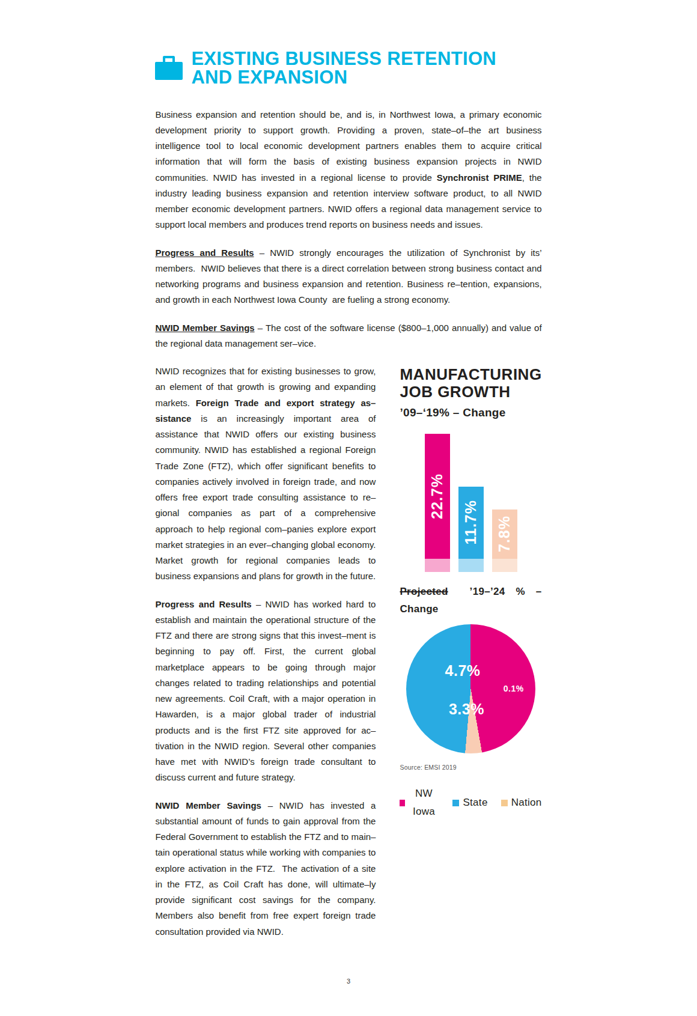Existing Business Retention and Expansion
Business expansion and retention should be, and is, in Northwest Iowa, a primary economic development priority to support growth. Providing a proven, state–of–the art business intelligence tool to local economic development partners enables them to acquire critical information that will form the basis of existing business expansion projects in NWID communities. NWID has invested in a regional license to provide Synchronist PRIME, the industry leading business expansion and retention interview software product, to all NWID member economic development partners. NWID offers a regional data management service to support local members and produces trend reports on business needs and issues.
Progress and Results – NWID strongly encourages the utilization of Synchronist by its’ members. NWID believes that there is a direct correlation between strong business contact and networking programs and business expansion and retention. Business re–tention, expansions, and growth in each Northwest Iowa County are fueling a strong economy.
NWID Member Savings – The cost of the software license ($800–1,000 annually) and value of the regional data management ser–vice.
NWID recognizes that for existing businesses to grow, an element of that growth is growing and expanding markets. Foreign Trade and export strategy as–sistance is an increasingly important area of assistance that NWID offers our existing business community. NWID has established a regional Foreign Trade Zone (FTZ), which offer significant benefits to companies actively involved in foreign trade, and now offers free export trade consulting assistance to re–gional companies as part of a comprehensive approach to help regional com–panies explore export market strategies in an ever–changing global economy. Market growth for regional companies leads to business expansions and plans for growth in the future.
Progress and Results – NWID has worked hard to establish and maintain the operational structure of the FTZ and there are strong signs that this invest–ment is beginning to pay off. First, the current global marketplace appears to be going through major changes related to trading relationships and potential new agreements. Coil Craft, with a major operation in Hawarden, is a major global trader of industrial products and is the first FTZ site approved for ac–tivation in the NWID region. Several other companies have met with NWID’s foreign trade consultant to discuss current and future strategy.
NWID Member Savings – NWID has invested a substantial amount of funds to gain approval from the Federal Government to establish the FTZ and to main–tain operational status while working with companies to explore activation in the FTZ. The activation of a site in the FTZ, as Coil Craft has done, will ultimate–ly provide significant cost savings for the company. Members also benefit from free expert foreign trade consultation provided via NWID.
Manufacturing
Job Growth
’09–‘19% – Change
22.7%
11.7%
7.8%
Projected ’19–’24 % – Change
4.7%
0.1%
3.3%
Source: EMSI 2019
NW Iowa
State
Nation
3